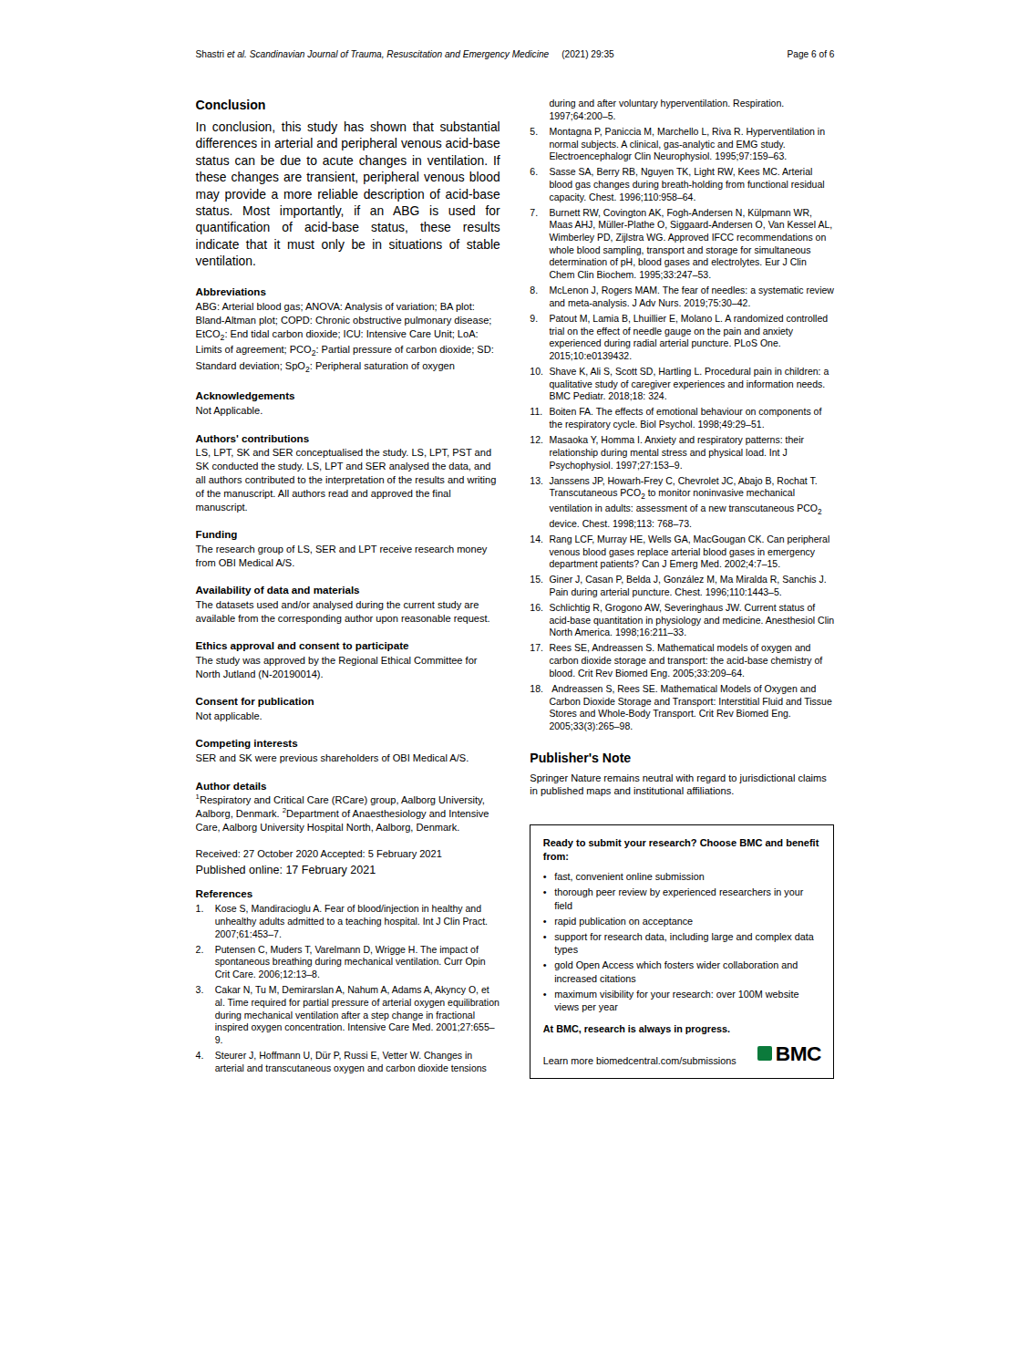Shastri et al. Scandinavian Journal of Trauma, Resuscitation and Emergency Medicine (2021) 29:35
Page 6 of 6
Conclusion
In conclusion, this study has shown that substantial differences in arterial and peripheral venous acid-base status can be due to acute changes in ventilation. If these changes are transient, peripheral venous blood may provide a more reliable description of acid-base status. Most importantly, if an ABG is used for quantification of acid-base status, these results indicate that it must only be in situations of stable ventilation.
Abbreviations
ABG: Arterial blood gas; ANOVA: Analysis of variation; BA plot: Bland-Altman plot; COPD: Chronic obstructive pulmonary disease; EtCO2: End tidal carbon dioxide; ICU: Intensive Care Unit; LoA: Limits of agreement; PCO2: Partial pressure of carbon dioxide; SD: Standard deviation; SpO2: Peripheral saturation of oxygen
Acknowledgements
Not Applicable.
Authors' contributions
LS, LPT, SK and SER conceptualised the study. LS, LPT, PST and SK conducted the study. LS, LPT and SER analysed the data, and all authors contributed to the interpretation of the results and writing of the manuscript. All authors read and approved the final manuscript.
Funding
The research group of LS, SER and LPT receive research money from OBI Medical A/S.
Availability of data and materials
The datasets used and/or analysed during the current study are available from the corresponding author upon reasonable request.
Ethics approval and consent to participate
The study was approved by the Regional Ethical Committee for North Jutland (N-20190014).
Consent for publication
Not applicable.
Competing interests
SER and SK were previous shareholders of OBI Medical A/S.
Author details
1Respiratory and Critical Care (RCare) group, Aalborg University, Aalborg, Denmark. 2Department of Anaesthesiology and Intensive Care, Aalborg University Hospital North, Aalborg, Denmark.
Received: 27 October 2020 Accepted: 5 February 2021
Published online: 17 February 2021
References
Kose S, Mandiracioglu A. Fear of blood/injection in healthy and unhealthy adults admitted to a teaching hospital. Int J Clin Pract. 2007;61:453–7.
Putensen C, Muders T, Varelmann D, Wrigge H. The impact of spontaneous breathing during mechanical ventilation. Curr Opin Crit Care. 2006;12:13–8.
Cakar N, Tu M, Demirarslan A, Nahum A, Adams A, Akyncy O, et al. Time required for partial pressure of arterial oxygen equilibration during mechanical ventilation after a step change in fractional inspired oxygen concentration. Intensive Care Med. 2001;27:655–9.
Steurer J, Hoffmann U, Dür P, Russi E, Vetter W. Changes in arterial and transcutaneous oxygen and carbon dioxide tensions during and after voluntary hyperventilation. Respiration. 1997;64:200–5.
Montagna P, Paniccia M, Marchello L, Riva R. Hyperventilation in normal subjects. A clinical, gas-analytic and EMG study. Electroencephalogr Clin Neurophysiol. 1995;97:159–63.
Sasse SA, Berry RB, Nguyen TK, Light RW, Kees MC. Arterial blood gas changes during breath-holding from functional residual capacity. Chest. 1996;110:958–64.
Burnett RW, Covington AK, Fogh-Andersen N, Külpmann WR, Maas AHJ, Müller-Plathe O, Siggaard-Andersen O, Van Kessel AL, Wimberley PD, Zijlstra WG. Approved IFCC recommendations on whole blood sampling, transport and storage for simultaneous determination of pH, blood gases and electrolytes. Eur J Clin Chem Clin Biochem. 1995;33:247–53.
McLenon J, Rogers MAM. The fear of needles: a systematic review and meta-analysis. J Adv Nurs. 2019;75:30–42.
Patout M, Lamia B, Lhuillier E, Molano L. A randomized controlled trial on the effect of needle gauge on the pain and anxiety experienced during radial arterial puncture. PLoS One. 2015;10:e0139432.
Shave K, Ali S, Scott SD, Hartling L. Procedural pain in children: a qualitative study of caregiver experiences and information needs. BMC Pediatr. 2018;18: 324.
Boiten FA. The effects of emotional behaviour on components of the respiratory cycle. Biol Psychol. 1998;49:29–51.
Masaoka Y, Homma I. Anxiety and respiratory patterns: their relationship during mental stress and physical load. Int J Psychophysiol. 1997;27:153–9.
Janssens JP, Howarh-Frey C, Chevrolet JC, Abajo B, Rochat T. Transcutaneous PCO2 to monitor noninvasive mechanical ventilation in adults: assessment of a new transcutaneous PCO2 device. Chest. 1998;113: 768–73.
Rang LCF, Murray HE, Wells GA, MacGougan CK. Can peripheral venous blood gases replace arterial blood gases in emergency department patients? Can J Emerg Med. 2002;4:7–15.
Giner J, Casan P, Belda J, González M, Ma Miralda R, Sanchis J. Pain during arterial puncture. Chest. 1996;110:1443–5.
Schlichtig R, Grogono AW, Severinghaus JW. Current status of acid-base quantitation in physiology and medicine. Anesthesiol Clin North America. 1998;16:211–33.
Rees SE, Andreassen S. Mathematical models of oxygen and carbon dioxide storage and transport: the acid-base chemistry of blood. Crit Rev Biomed Eng. 2005;33:209–64.
Andreassen S, Rees SE. Mathematical Models of Oxygen and Carbon Dioxide Storage and Transport: Interstitial Fluid and Tissue Stores and Whole-Body Transport. Crit Rev Biomed Eng. 2005;33(3):265–98.
Publisher's Note
Springer Nature remains neutral with regard to jurisdictional claims in published maps and institutional affiliations.
Ready to submit your research? Choose BMC and benefit from:
fast, convenient online submission
thorough peer review by experienced researchers in your field
rapid publication on acceptance
support for research data, including large and complex data types
gold Open Access which fosters wider collaboration and increased citations
maximum visibility for your research: over 100M website views per year
At BMC, research is always in progress.
Learn more biomedcentral.com/submissions
BMC